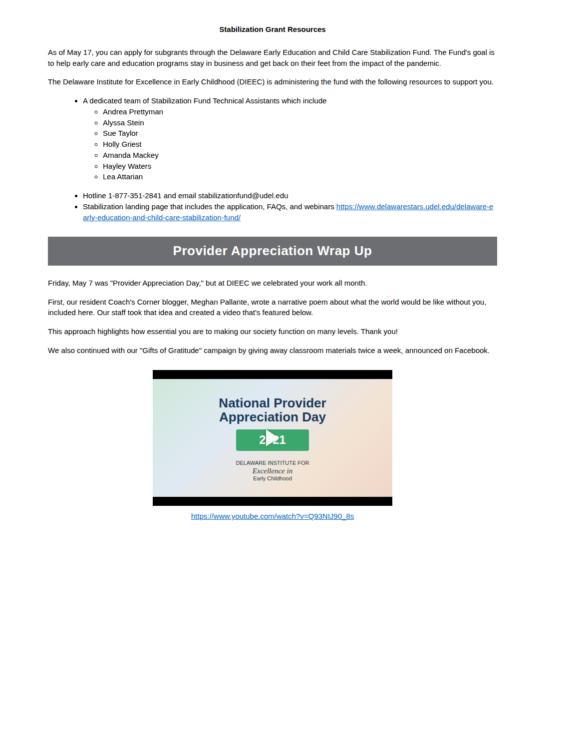Stabilization Grant Resources
As of May 17, you can apply for subgrants through the Delaware Early Education and Child Care Stabilization Fund. The Fund's goal is to help early care and education programs stay in business and get back on their feet from the impact of the pandemic.
The Delaware Institute for Excellence in Early Childhood (DIEEC) is administering the fund with the following resources to support you.
A dedicated team of Stabilization Fund Technical Assistants which include
Andrea Prettyman
Alyssa Stein
Sue Taylor
Holly Griest
Amanda Mackey
Hayley Waters
Lea Attarian
Hotline 1-877-351-2841 and email stabilizationfund@udel.edu
Stabilization landing page that includes the application, FAQs, and webinars https://www.delawarestars.udel.edu/delaware-early-education-and-child-care-stabilization-fund/
Provider Appreciation Wrap Up
Friday, May 7 was "Provider Appreciation Day," but at DIEEC we celebrated your work all month.
First, our resident Coach's Corner blogger, Meghan Pallante, wrote a narrative poem about what the world would be like without you, included here. Our staff took that idea and created a video that's featured below.
This approach highlights how essential you are to making our society function on many levels. Thank you!
We also continued with our "Gifts of Gratitude" campaign by giving away classroom materials twice a week, announced on Facebook.
National Provider
Appreciation Day
2021
DELAWARE INSTITUTE FOR Excellence in Early Childhood
https://www.youtube.com/watch?v=Q93NIJ90_8s